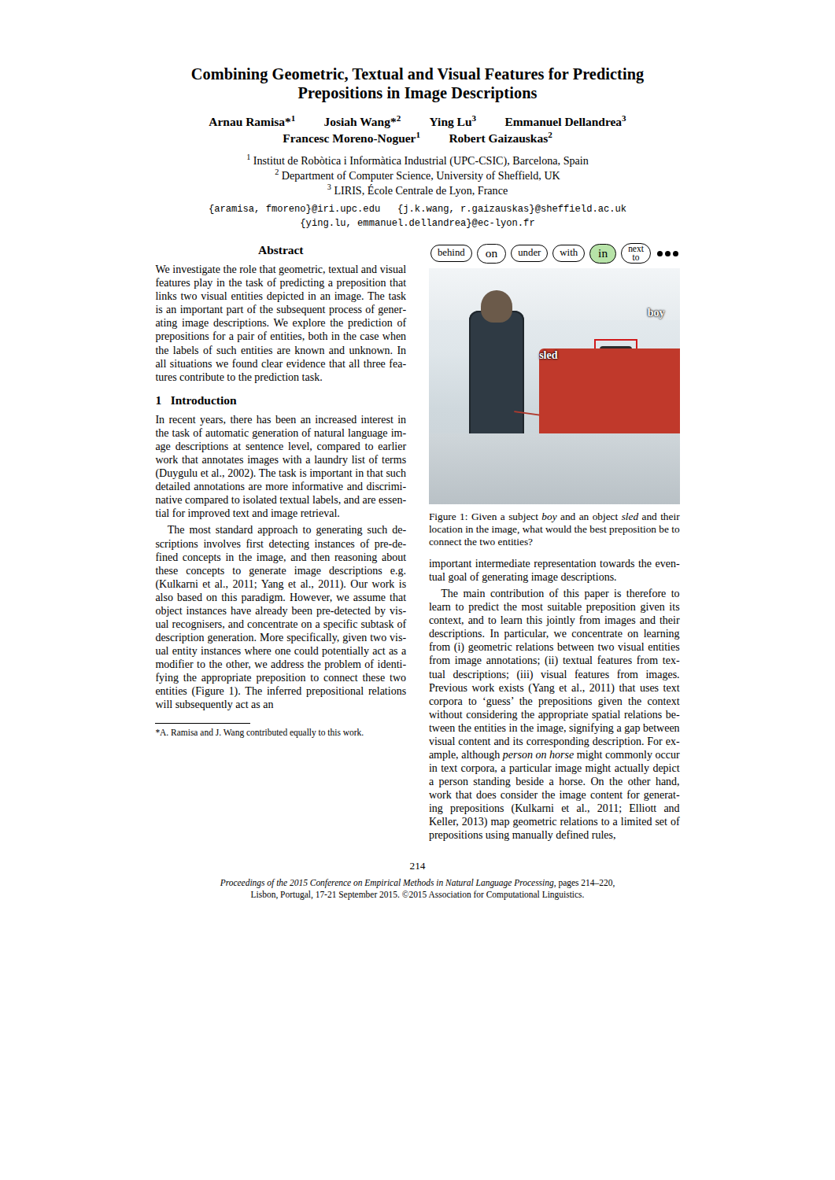Combining Geometric, Textual and Visual Features for Predicting
Prepositions in Image Descriptions
Arnau Ramisa*1 Josiah Wang*2 Ying Lu3 Emmanuel Dellandrea3 Francesc Moreno-Noguer1 Robert Gaizauskas2
1 Institut de Robòtica i Informàtica Industrial (UPC-CSIC), Barcelona, Spain
2 Department of Computer Science, University of Sheffield, UK
3 LIRIS, École Centrale de Lyon, France
{aramisa, fmoreno}@iri.upc.edu {j.k.wang, r.gaizauskas}@sheffield.ac.uk {ying.lu, emmanuel.dellandrea}@ec-lyon.fr
Abstract
We investigate the role that geometric, textual and visual features play in the task of predicting a preposition that links two visual entities depicted in an image. The task is an important part of the subsequent process of generating image descriptions. We explore the prediction of prepositions for a pair of entities, both in the case when the labels of such entities are known and unknown. In all situations we found clear evidence that all three features contribute to the prediction task.
1 Introduction
In recent years, there has been an increased interest in the task of automatic generation of natural language image descriptions at sentence level, compared to earlier work that annotates images with a laundry list of terms (Duygulu et al., 2002). The task is important in that such detailed annotations are more informative and discriminative compared to isolated textual labels, and are essential for improved text and image retrieval.
The most standard approach to generating such descriptions involves first detecting instances of pre-defined concepts in the image, and then reasoning about these concepts to generate image descriptions e.g. (Kulkarni et al., 2011; Yang et al., 2011). Our work is also based on this paradigm. However, we assume that object instances have already been pre-detected by visual recognisers, and concentrate on a specific subtask of description generation. More specifically, given two visual entity instances where one could potentially act as a modifier to the other, we address the problem of identifying the appropriate preposition to connect these two entities (Figure 1). The inferred prepositional relations will subsequently act as an
*A. Ramisa and J. Wang contributed equally to this work.
behind on under with in next
to
boy
sled
Figure 1: Given a subject boy and an object sled and their location in the image, what would the best preposition be to connect the two entities?
important intermediate representation towards the eventual goal of generating image descriptions.
The main contribution of this paper is therefore to learn to predict the most suitable preposition given its context, and to learn this jointly from images and their descriptions. In particular, we concentrate on learning from (i) geometric relations between two visual entities from image annotations; (ii) textual features from textual descriptions; (iii) visual features from images. Previous work exists (Yang et al., 2011) that uses text corpora to ‘guess’ the prepositions given the context without considering the appropriate spatial relations between the entities in the image, signifying a gap between visual content and its corresponding description. For example, although person on horse might commonly occur in text corpora, a particular image might actually depict a person standing beside a horse. On the other hand, work that does consider the image content for generating prepositions (Kulkarni et al., 2011; Elliott and Keller, 2013) map geometric relations to a limited set of prepositions using manually defined rules,
214
Proceedings of the 2015 Conference on Empirical Methods in Natural Language Processing, pages 214–220,
Lisbon, Portugal, 17-21 September 2015. ©2015 Association for Computational Linguistics.